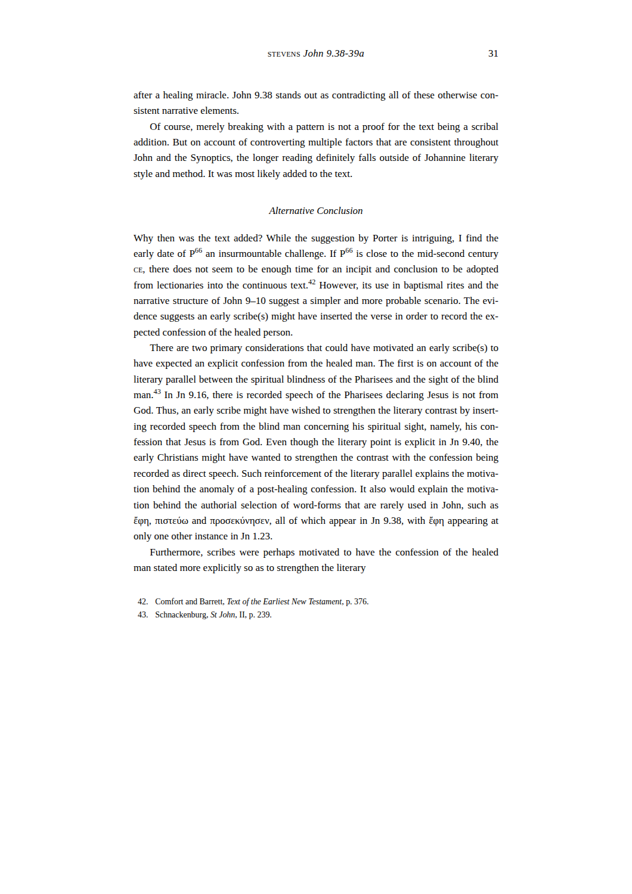Stevens John 9.38-39a 31
after a healing miracle. John 9.38 stands out as contradicting all of these otherwise consistent narrative elements.
Of course, merely breaking with a pattern is not a proof for the text being a scribal addition. But on account of controverting multiple factors that are consistent throughout John and the Synoptics, the longer reading definitely falls outside of Johannine literary style and method. It was most likely added to the text.
Alternative Conclusion
Why then was the text added? While the suggestion by Porter is intriguing, I find the early date of P66 an insurmountable challenge. If P66 is close to the mid-second century ce, there does not seem to be enough time for an incipit and conclusion to be adopted from lectionaries into the continuous text.42 However, its use in baptismal rites and the narrative structure of John 9–10 suggest a simpler and more probable scenario. The evidence suggests an early scribe(s) might have inserted the verse in order to record the expected confession of the healed person.
There are two primary considerations that could have motivated an early scribe(s) to have expected an explicit confession from the healed man. The first is on account of the literary parallel between the spiritual blindness of the Pharisees and the sight of the blind man.43 In Jn 9.16, there is recorded speech of the Pharisees declaring Jesus is not from God. Thus, an early scribe might have wished to strengthen the literary contrast by inserting recorded speech from the blind man concerning his spiritual sight, namely, his confession that Jesus is from God. Even though the literary point is explicit in Jn 9.40, the early Christians might have wanted to strengthen the contrast with the confession being recorded as direct speech. Such reinforcement of the literary parallel explains the motivation behind the anomaly of a post-healing confession. It also would explain the motivation behind the authorial selection of word-forms that are rarely used in John, such as ἔφη, πιστεύω and προσεκύνησεν, all of which appear in Jn 9.38, with ἔφη appearing at only one other instance in Jn 1.23.
Furthermore, scribes were perhaps motivated to have the confession of the healed man stated more explicitly so as to strengthen the literary
42. Comfort and Barrett, Text of the Earliest New Testament, p. 376.
43. Schnackenburg, St John, II, p. 239.